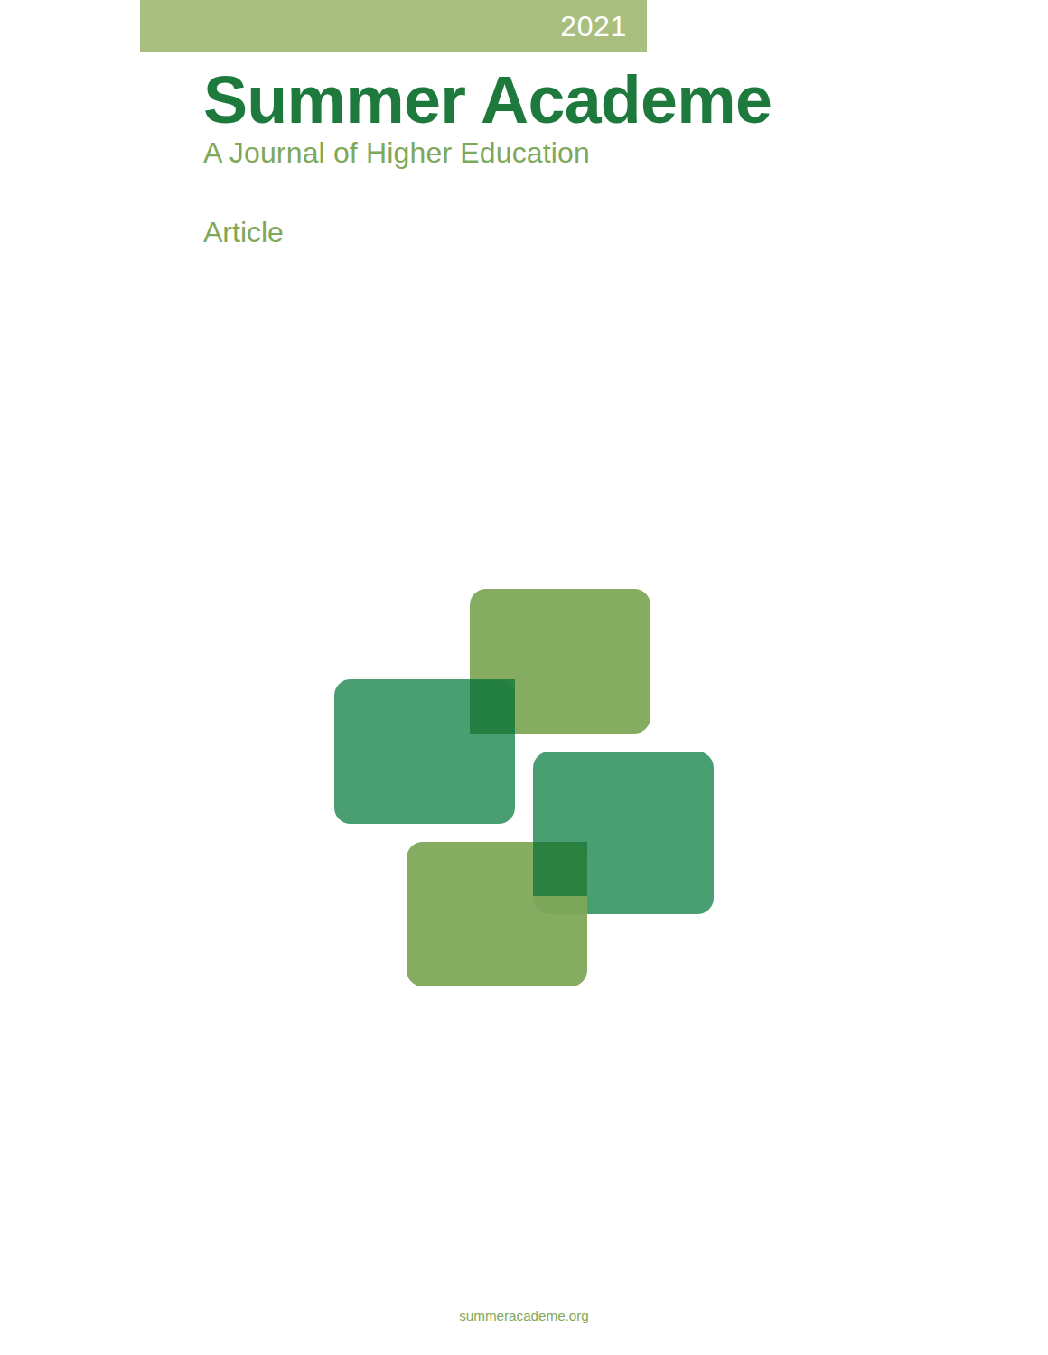2021
Summer Academe
A Journal of Higher Education
Article
summeracademe.org